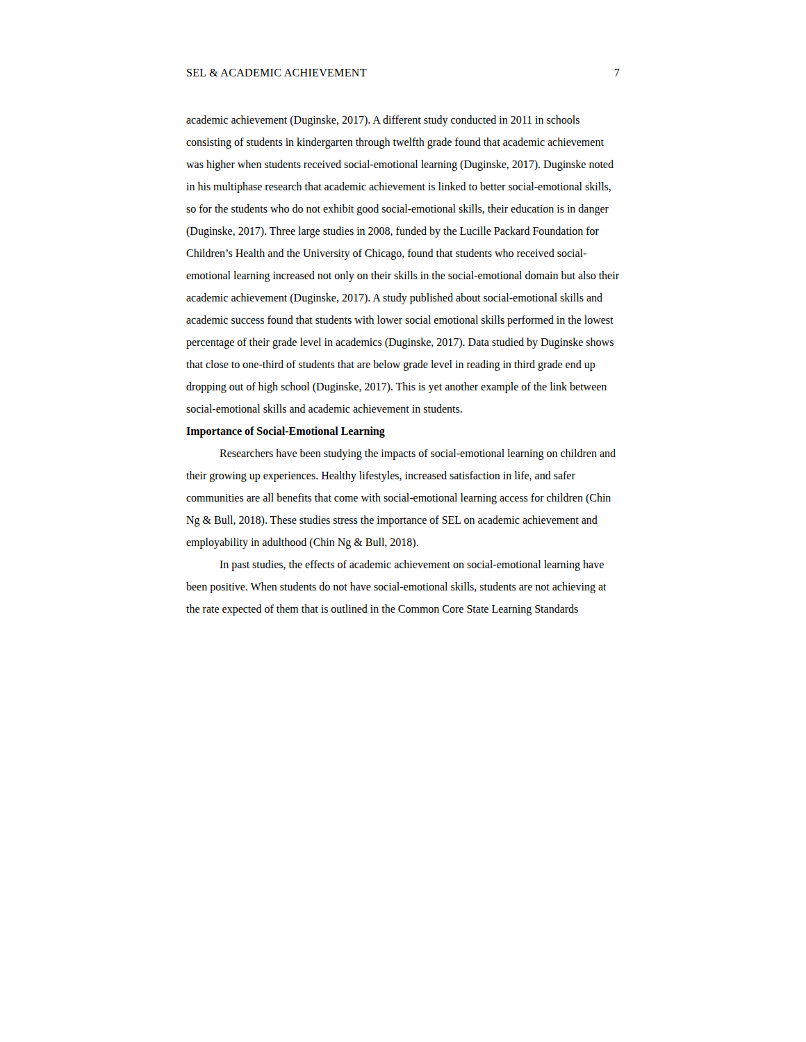SEL & Academic Achievement 7
academic achievement (Duginske, 2017). A different study conducted in 2011 in schools consisting of students in kindergarten through twelfth grade found that academic achievement was higher when students received social-emotional learning (Duginske, 2017). Duginske noted in his multiphase research that academic achievement is linked to better social-emotional skills, so for the students who do not exhibit good social-emotional skills, their education is in danger (Duginske, 2017). Three large studies in 2008, funded by the Lucille Packard Foundation for Children’s Health and the University of Chicago, found that students who received social-emotional learning increased not only on their skills in the social-emotional domain but also their academic achievement (Duginske, 2017). A study published about social-emotional skills and academic success found that students with lower social emotional skills performed in the lowest percentage of their grade level in academics (Duginske, 2017). Data studied by Duginske shows that close to one-third of students that are below grade level in reading in third grade end up dropping out of high school (Duginske, 2017). This is yet another example of the link between social-emotional skills and academic achievement in students.
Importance of Social-Emotional Learning
Researchers have been studying the impacts of social-emotional learning on children and their growing up experiences. Healthy lifestyles, increased satisfaction in life, and safer communities are all benefits that come with social-emotional learning access for children (Chin Ng & Bull, 2018). These studies stress the importance of SEL on academic achievement and employability in adulthood (Chin Ng & Bull, 2018).
In past studies, the effects of academic achievement on social-emotional learning have been positive. When students do not have social-emotional skills, students are not achieving at the rate expected of them that is outlined in the Common Core State Learning Standards